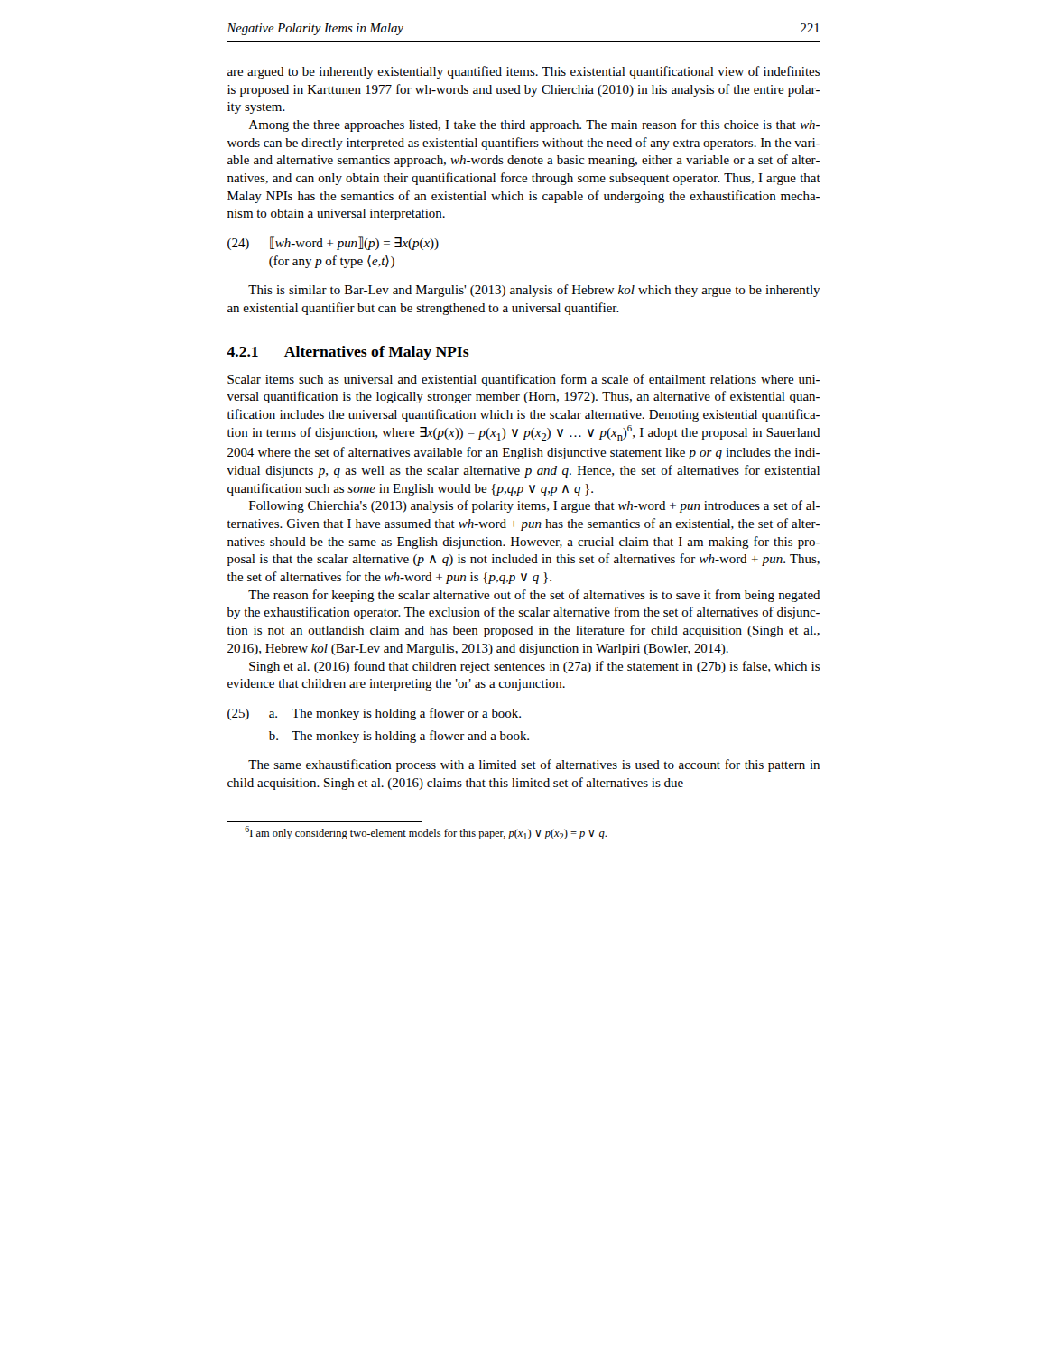Negative Polarity Items in Malay 221
are argued to be inherently existentially quantified items. This existential quantificational view of indefinites is proposed in Karttunen 1977 for wh-words and used by Chierchia (2010) in his analysis of the entire polarity system.
Among the three approaches listed, I take the third approach. The main reason for this choice is that wh-words can be directly interpreted as existential quantifiers without the need of any extra operators. In the variable and alternative semantics approach, wh-words denote a basic meaning, either a variable or a set of alternatives, and can only obtain their quantificational force through some subsequent operator. Thus, I argue that Malay NPIs has the semantics of an existential which is capable of undergoing the exhaustification mechanism to obtain a universal interpretation.
(24) ⟦wh-word + pun⟧(p) = ∃x(p(x)) (for any p of type ⟨e,t⟩)
This is similar to Bar-Lev and Margulis' (2013) analysis of Hebrew kol which they argue to be inherently an existential quantifier but can be strengthened to a universal quantifier.
4.2.1 Alternatives of Malay NPIs
Scalar items such as universal and existential quantification form a scale of entailment relations where universal quantification is the logically stronger member (Horn, 1972). Thus, an alternative of existential quantification includes the universal quantification which is the scalar alternative. Denoting existential quantification in terms of disjunction, where ∃x(p(x)) = p(x1) ∨ p(x2) ∨ … ∨ p(xn)6, I adopt the proposal in Sauerland 2004 where the set of alternatives available for an English disjunctive statement like p or q includes the individual disjuncts p, q as well as the scalar alternative p and q. Hence, the set of alternatives for existential quantification such as some in English would be {p,q,p ∨ q,p ∧ q }.
Following Chierchia's (2013) analysis of polarity items, I argue that wh-word + pun introduces a set of alternatives. Given that I have assumed that wh-word + pun has the semantics of an existential, the set of alternatives should be the same as English disjunction. However, a crucial claim that I am making for this proposal is that the scalar alternative (p ∧ q) is not included in this set of alternatives for wh-word + pun. Thus, the set of alternatives for the wh-word + pun is {p,q,p ∨ q }.
The reason for keeping the scalar alternative out of the set of alternatives is to save it from being negated by the exhaustification operator. The exclusion of the scalar alternative from the set of alternatives of disjunction is not an outlandish claim and has been proposed in the literature for child acquisition (Singh et al., 2016), Hebrew kol (Bar-Lev and Margulis, 2013) and disjunction in Warlpiri (Bowler, 2014).
Singh et al. (2016) found that children reject sentences in (27a) if the statement in (27b) is false, which is evidence that children are interpreting the 'or' as a conjunction.
(25) a. The monkey is holding a flower or a book. b. The monkey is holding a flower and a book.
The same exhaustification process with a limited set of alternatives is used to account for this pattern in child acquisition. Singh et al. (2016) claims that this limited set of alternatives is due
6I am only considering two-element models for this paper, p(x1) ∨ p(x2) = p ∨ q.